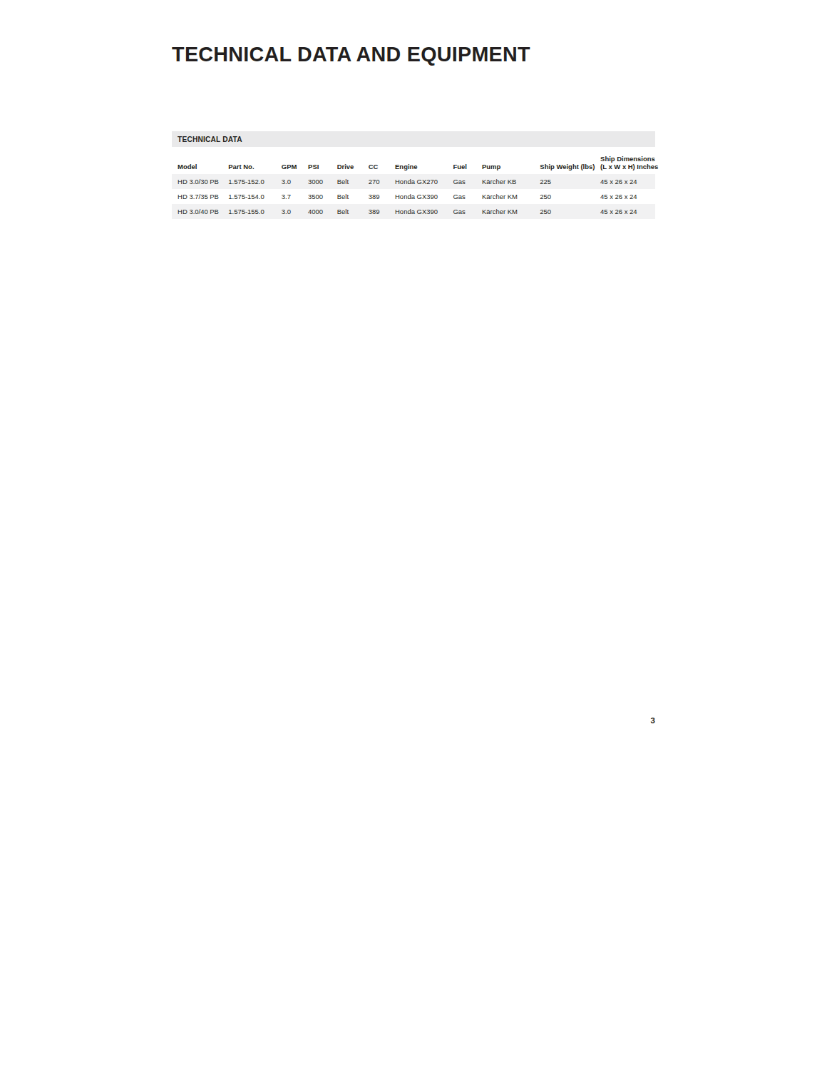Technical Data and Equipment
Technical Data
| Model | Part No. | GPM | PSI | Drive | CC | Engine | Fuel | Pump | Ship Weight (lbs) | Ship Dimensions (L x W x H) Inches |
| --- | --- | --- | --- | --- | --- | --- | --- | --- | --- | --- |
| HD 3.0/30 PB | 1.575-152.0 | 3.0 | 3000 | Belt | 270 | Honda GX270 | Gas | Kärcher KB | 225 | 45 x 26 x 24 |
| HD 3.7/35 PB | 1.575-154.0 | 3.7 | 3500 | Belt | 389 | Honda GX390 | Gas | Kärcher KM | 250 | 45 x 26 x 24 |
| HD 3.0/40 PB | 1.575-155.0 | 3.0 | 4000 | Belt | 389 | Honda GX390 | Gas | Kärcher KM | 250 | 45 x 26 x 24 |
3